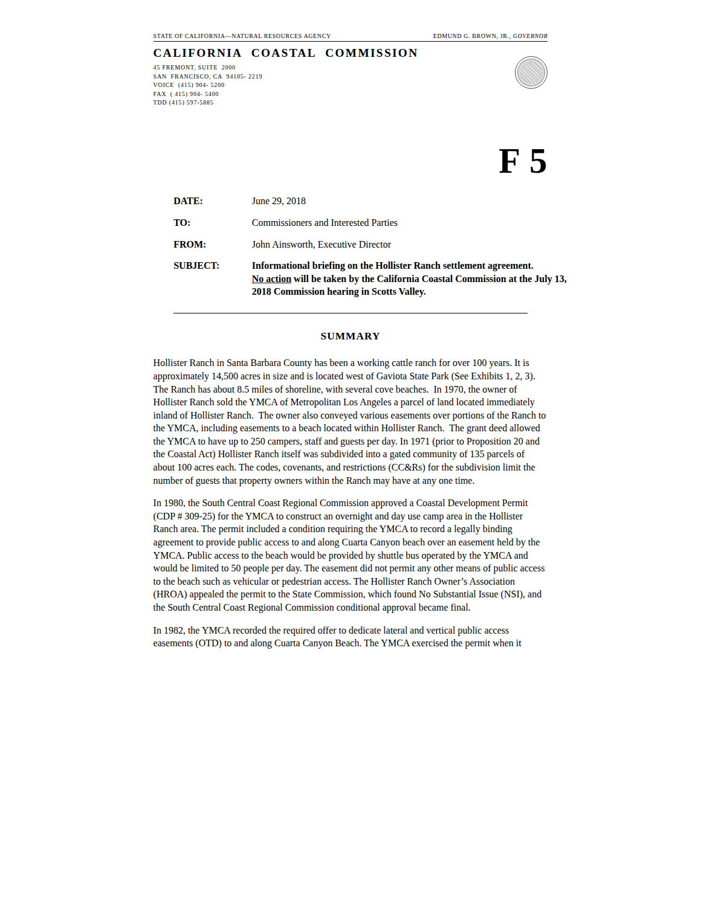State of California—Natural Resources Agency Edmund G. Brown, Jr., Governor
CALIFORNIA COASTAL COMMISSION
45 Fremont, Suite 2000
San Francisco, CA 94105- 2219
Voice (415) 904- 5200
Fax ( 415) 904- 5400
TDD (415) 597-5885
F 5
| DATE: | June 29, 2018 |
| TO: | Commissioners and Interested Parties |
| FROM: | John Ainsworth, Executive Director |
| SUBJECT: | Informational briefing on the Hollister Ranch settlement agreement. No action will be taken by the California Coastal Commission at the July 13, 2018 Commission hearing in Scotts Valley. |
SUMMARY
Hollister Ranch in Santa Barbara County has been a working cattle ranch for over 100 years. It is approximately 14,500 acres in size and is located west of Gaviota State Park (See Exhibits 1, 2, 3). The Ranch has about 8.5 miles of shoreline, with several cove beaches. In 1970, the owner of Hollister Ranch sold the YMCA of Metropolitan Los Angeles a parcel of land located immediately inland of Hollister Ranch. The owner also conveyed various easements over portions of the Ranch to the YMCA, including easements to a beach located within Hollister Ranch. The grant deed allowed the YMCA to have up to 250 campers, staff and guests per day. In 1971 (prior to Proposition 20 and the Coastal Act) Hollister Ranch itself was subdivided into a gated community of 135 parcels of about 100 acres each. The codes, covenants, and restrictions (CC&Rs) for the subdivision limit the number of guests that property owners within the Ranch may have at any one time.
In 1980, the South Central Coast Regional Commission approved a Coastal Development Permit (CDP # 309-25) for the YMCA to construct an overnight and day use camp area in the Hollister Ranch area. The permit included a condition requiring the YMCA to record a legally binding agreement to provide public access to and along Cuarta Canyon beach over an easement held by the YMCA. Public access to the beach would be provided by shuttle bus operated by the YMCA and would be limited to 50 people per day. The easement did not permit any other means of public access to the beach such as vehicular or pedestrian access. The Hollister Ranch Owner’s Association (HROA) appealed the permit to the State Commission, which found No Substantial Issue (NSI), and the South Central Coast Regional Commission conditional approval became final.
In 1982, the YMCA recorded the required offer to dedicate lateral and vertical public access easements (OTD) to and along Cuarta Canyon Beach. The YMCA exercised the permit when it